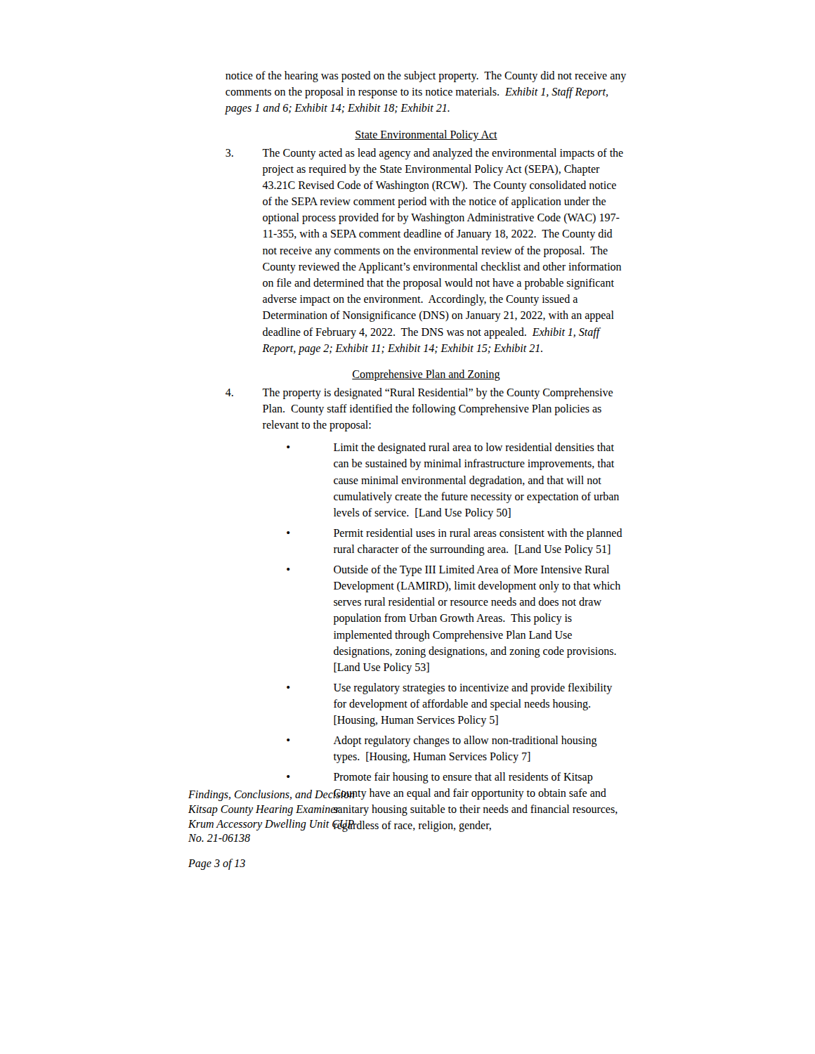notice of the hearing was posted on the subject property. The County did not receive any comments on the proposal in response to its notice materials. Exhibit 1, Staff Report, pages 1 and 6; Exhibit 14; Exhibit 18; Exhibit 21.
State Environmental Policy Act
3.
The County acted as lead agency and analyzed the environmental impacts of the project as required by the State Environmental Policy Act (SEPA), Chapter 43.21C Revised Code of Washington (RCW). The County consolidated notice of the SEPA review comment period with the notice of application under the optional process provided for by Washington Administrative Code (WAC) 197-11-355, with a SEPA comment deadline of January 18, 2022. The County did not receive any comments on the environmental review of the proposal. The County reviewed the Applicant’s environmental checklist and other information on file and determined that the proposal would not have a probable significant adverse impact on the environment. Accordingly, the County issued a Determination of Nonsignificance (DNS) on January 21, 2022, with an appeal deadline of February 4, 2022. The DNS was not appealed. Exhibit 1, Staff Report, page 2; Exhibit 11; Exhibit 14; Exhibit 15; Exhibit 21.
Comprehensive Plan and Zoning
4.
The property is designated “Rural Residential” by the County Comprehensive Plan. County staff identified the following Comprehensive Plan policies as relevant to the proposal:
Limit the designated rural area to low residential densities that can be sustained by minimal infrastructure improvements, that cause minimal environmental degradation, and that will not cumulatively create the future necessity or expectation of urban levels of service. [Land Use Policy 50]
Permit residential uses in rural areas consistent with the planned rural character of the surrounding area. [Land Use Policy 51]
Outside of the Type III Limited Area of More Intensive Rural Development (LAMIRD), limit development only to that which serves rural residential or resource needs and does not draw population from Urban Growth Areas. This policy is implemented through Comprehensive Plan Land Use designations, zoning designations, and zoning code provisions. [Land Use Policy 53]
Use regulatory strategies to incentivize and provide flexibility for development of affordable and special needs housing. [Housing, Human Services Policy 5]
Adopt regulatory changes to allow non-traditional housing types. [Housing, Human Services Policy 7]
Promote fair housing to ensure that all residents of Kitsap County have an equal and fair opportunity to obtain safe and sanitary housing suitable to their needs and financial resources, regardless of race, religion, gender,
Findings, Conclusions, and Decision
Kitsap County Hearing Examiner
Krum Accessory Dwelling Unit CUP
No. 21-06138
Page 3 of 13